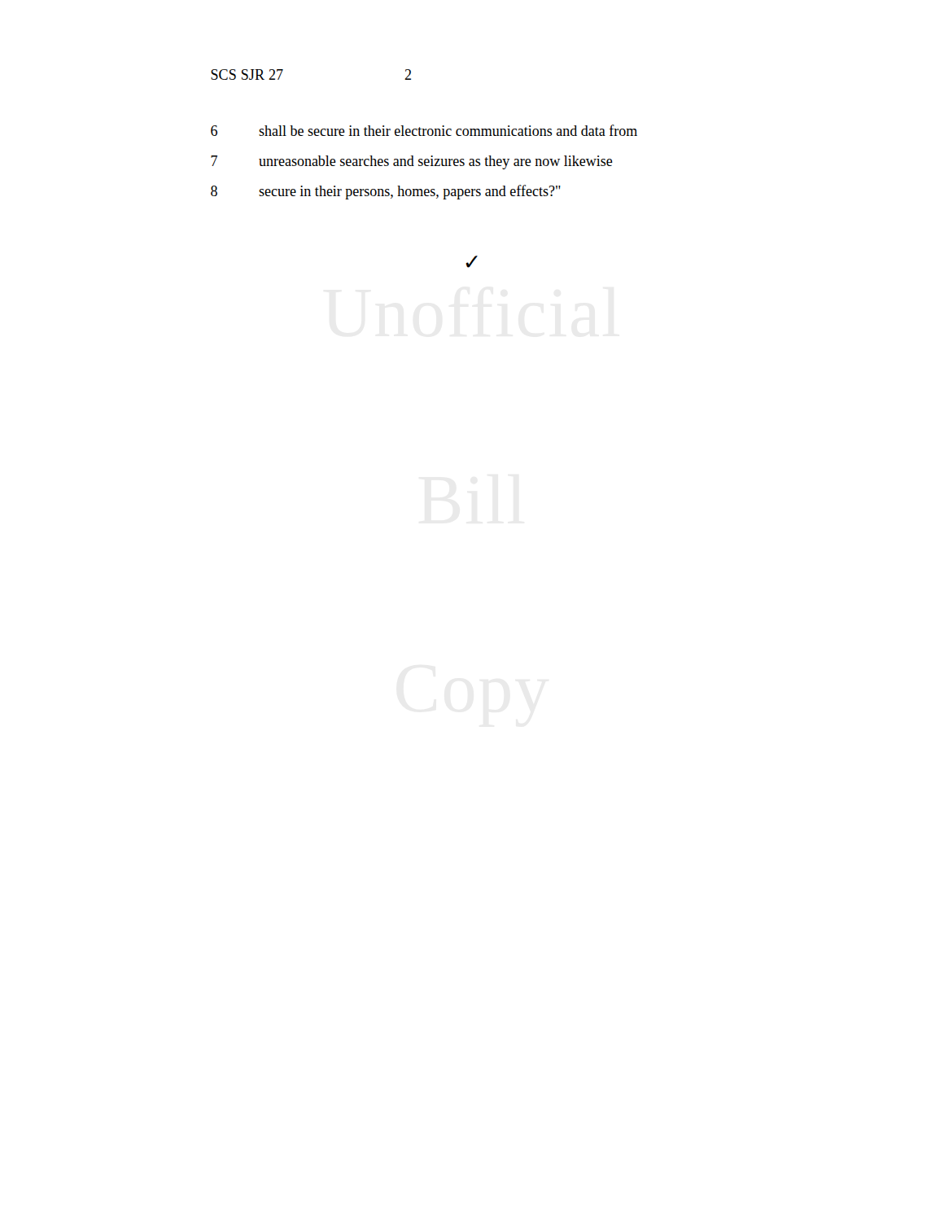Unofficial
Bill
Copy
SCS SJR 27 2
| 6 | shall be secure in their electronic communications and data from |
| 7 | unreasonable searches and seizures as they are now likewise |
| 8 | secure in their persons, homes, papers and effects?" |
✓